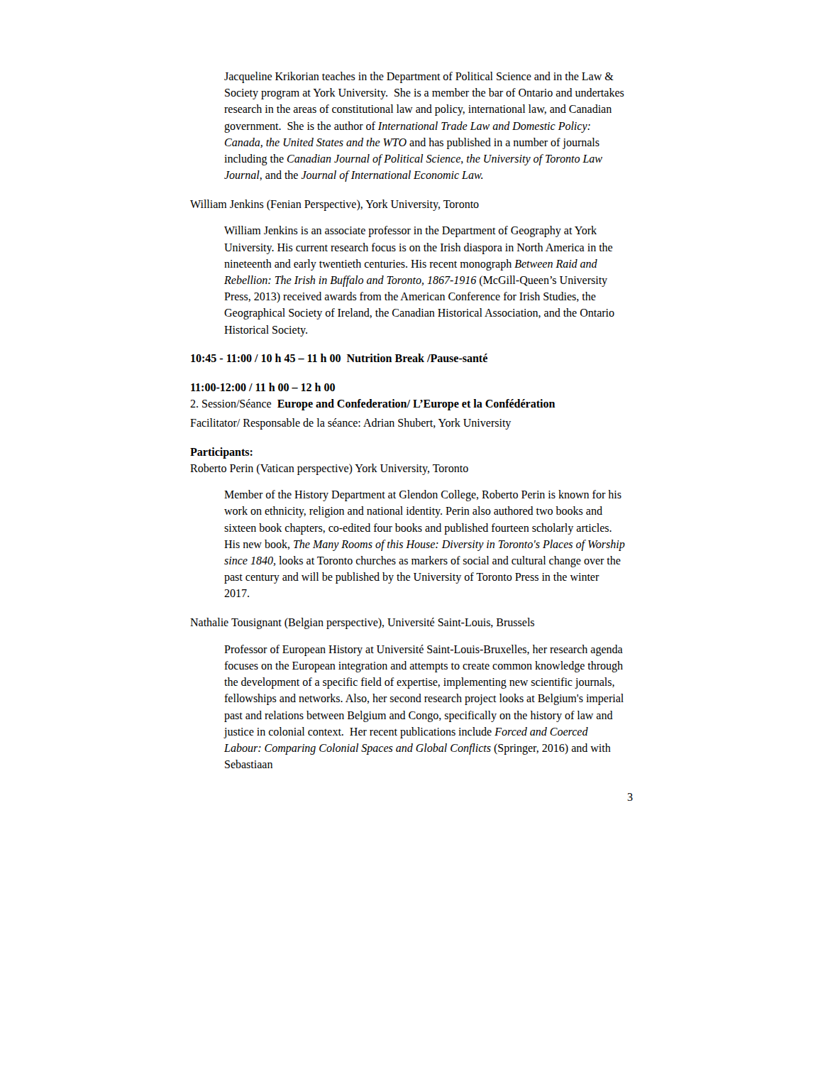Jacqueline Krikorian teaches in the Department of Political Science and in the Law & Society program at York University. She is a member the bar of Ontario and undertakes research in the areas of constitutional law and policy, international law, and Canadian government. She is the author of International Trade Law and Domestic Policy: Canada, the United States and the WTO and has published in a number of journals including the Canadian Journal of Political Science, the University of Toronto Law Journal, and the Journal of International Economic Law.
William Jenkins (Fenian Perspective), York University, Toronto
William Jenkins is an associate professor in the Department of Geography at York University. His current research focus is on the Irish diaspora in North America in the nineteenth and early twentieth centuries. His recent monograph Between Raid and Rebellion: The Irish in Buffalo and Toronto, 1867-1916 (McGill-Queen’s University Press, 2013) received awards from the American Conference for Irish Studies, the Geographical Society of Ireland, the Canadian Historical Association, and the Ontario Historical Society.
10:45 - 11:00 / 10 h 45 – 11 h 00 Nutrition Break /Pause-santé
11:00-12:00 / 11 h 00 – 12 h 00
2. Session/Séance Europe and Confederation/ L’Europe et la Confédération
Facilitator/ Responsable de la séance: Adrian Shubert, York University
Participants:
Roberto Perin (Vatican perspective) York University, Toronto
Member of the History Department at Glendon College, Roberto Perin is known for his work on ethnicity, religion and national identity. Perin also authored two books and sixteen book chapters, co-edited four books and published fourteen scholarly articles. His new book, The Many Rooms of this House: Diversity in Toronto's Places of Worship since 1840, looks at Toronto churches as markers of social and cultural change over the past century and will be published by the University of Toronto Press in the winter 2017.
Nathalie Tousignant (Belgian perspective), Université Saint-Louis, Brussels
Professor of European History at Université Saint-Louis-Bruxelles, her research agenda focuses on the European integration and attempts to create common knowledge through the development of a specific field of expertise, implementing new scientific journals, fellowships and networks. Also, her second research project looks at Belgium's imperial past and relations between Belgium and Congo, specifically on the history of law and justice in colonial context. Her recent publications include Forced and Coerced Labour: Comparing Colonial Spaces and Global Conflicts (Springer, 2016) and with Sebastiaan
3